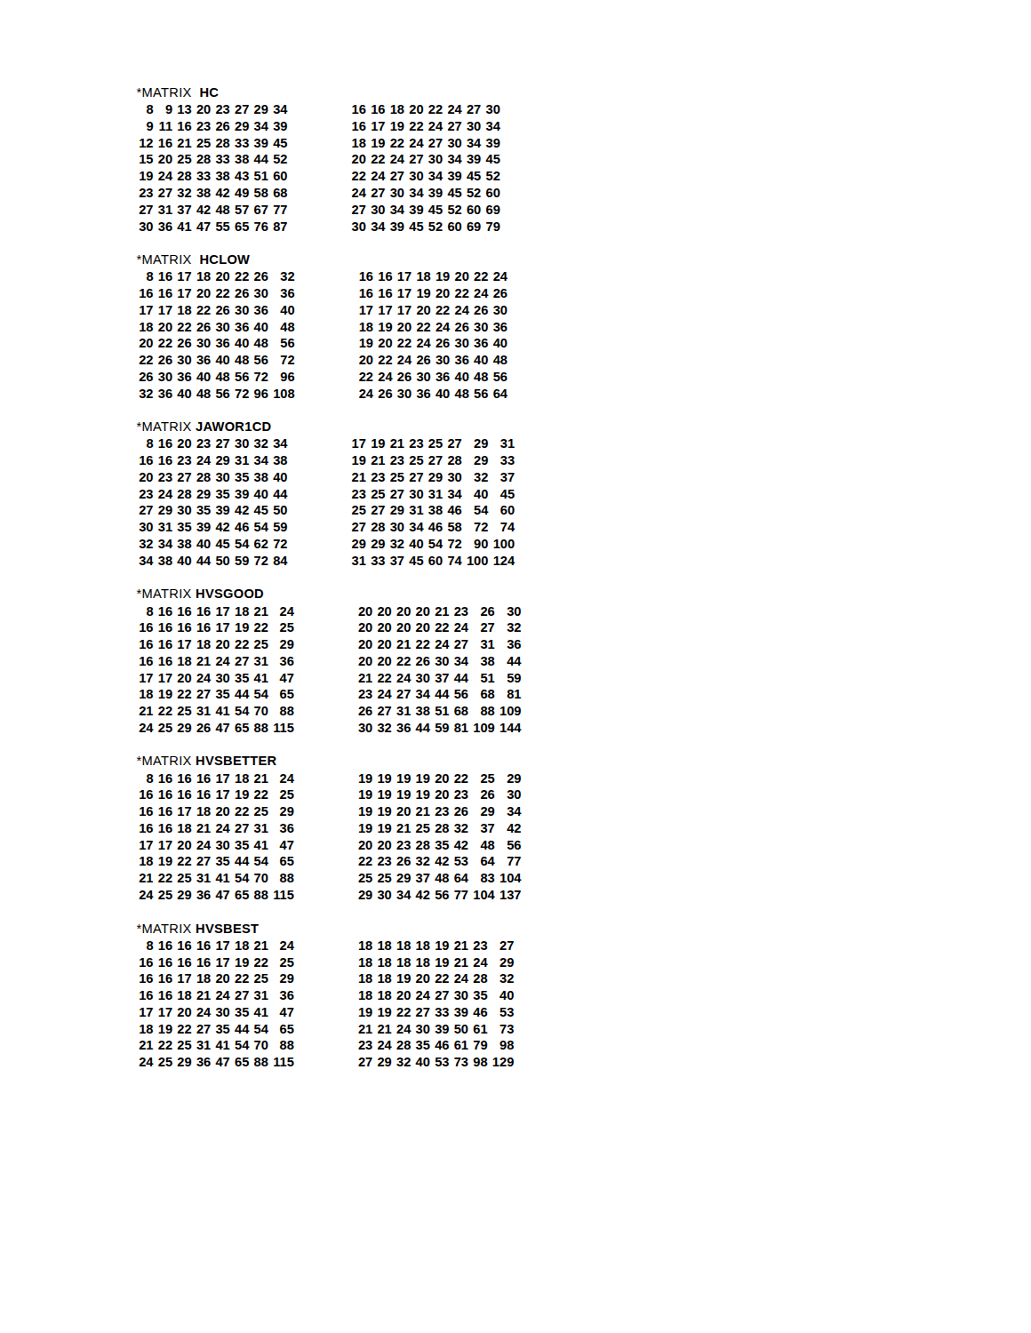*MATRIX HC
| 8 | 9 | 13 | 20 | 23 | 27 | 29 | 34 | | 16 | 16 | 18 | 20 | 22 | 24 | 27 | 30 |
| 9 | 11 | 16 | 23 | 26 | 29 | 34 | 39 | | 16 | 17 | 19 | 22 | 24 | 27 | 30 | 34 |
| 12 | 16 | 21 | 25 | 28 | 33 | 39 | 45 | | 18 | 19 | 22 | 24 | 27 | 30 | 34 | 39 |
| 15 | 20 | 25 | 28 | 33 | 38 | 44 | 52 | | 20 | 22 | 24 | 27 | 30 | 34 | 39 | 45 |
| 19 | 24 | 28 | 33 | 38 | 43 | 51 | 60 | | 22 | 24 | 27 | 30 | 34 | 39 | 45 | 52 |
| 23 | 27 | 32 | 38 | 42 | 49 | 58 | 68 | | 24 | 27 | 30 | 34 | 39 | 45 | 52 | 60 |
| 27 | 31 | 37 | 42 | 48 | 57 | 67 | 77 | | 27 | 30 | 34 | 39 | 45 | 52 | 60 | 69 |
| 30 | 36 | 41 | 47 | 55 | 65 | 76 | 87 | | 30 | 34 | 39 | 45 | 52 | 60 | 69 | 79 |
*MATRIX HCLOW
| 8 | 16 | 17 | 18 | 20 | 22 | 26 | 32 | | 16 | 16 | 17 | 18 | 19 | 20 | 22 | 24 |
| 16 | 16 | 17 | 20 | 22 | 26 | 30 | 36 | | 16 | 16 | 17 | 19 | 20 | 22 | 24 | 26 |
| 17 | 17 | 18 | 22 | 26 | 30 | 36 | 40 | | 17 | 17 | 17 | 20 | 22 | 24 | 26 | 30 |
| 18 | 20 | 22 | 26 | 30 | 36 | 40 | 48 | | 18 | 19 | 20 | 22 | 24 | 26 | 30 | 36 |
| 20 | 22 | 26 | 30 | 36 | 40 | 48 | 56 | | 19 | 20 | 22 | 24 | 26 | 30 | 36 | 40 |
| 22 | 26 | 30 | 36 | 40 | 48 | 56 | 72 | | 20 | 22 | 24 | 26 | 30 | 36 | 40 | 48 |
| 26 | 30 | 36 | 40 | 48 | 56 | 72 | 96 | | 22 | 24 | 26 | 30 | 36 | 40 | 48 | 56 |
| 32 | 36 | 40 | 48 | 56 | 72 | 96 | 108 | | 24 | 26 | 30 | 36 | 40 | 48 | 56 | 64 |
*MATRIX JAWOR1CD
| 8 | 16 | 20 | 23 | 27 | 30 | 32 | 34 | | 17 | 19 | 21 | 23 | 25 | 27 | 29 | 31 |
| 16 | 16 | 23 | 24 | 29 | 31 | 34 | 38 | | 19 | 21 | 23 | 25 | 27 | 28 | 29 | 33 |
| 20 | 23 | 27 | 28 | 30 | 35 | 38 | 40 | | 21 | 23 | 25 | 27 | 29 | 30 | 32 | 37 |
| 23 | 24 | 28 | 29 | 35 | 39 | 40 | 44 | | 23 | 25 | 27 | 30 | 31 | 34 | 40 | 45 |
| 27 | 29 | 30 | 35 | 39 | 42 | 45 | 50 | | 25 | 27 | 29 | 31 | 38 | 46 | 54 | 60 |
| 30 | 31 | 35 | 39 | 42 | 46 | 54 | 59 | | 27 | 28 | 30 | 34 | 46 | 58 | 72 | 74 |
| 32 | 34 | 38 | 40 | 45 | 54 | 62 | 72 | | 29 | 29 | 32 | 40 | 54 | 72 | 90 | 100 |
| 34 | 38 | 40 | 44 | 50 | 59 | 72 | 84 | | 31 | 33 | 37 | 45 | 60 | 74 | 100 | 124 |
*MATRIX HVSGOOD
| 8 | 16 | 16 | 16 | 17 | 18 | 21 | 24 | | 20 | 20 | 20 | 20 | 21 | 23 | 26 | 30 |
| 16 | 16 | 16 | 16 | 17 | 19 | 22 | 25 | | 20 | 20 | 20 | 20 | 22 | 24 | 27 | 32 |
| 16 | 16 | 17 | 18 | 20 | 22 | 25 | 29 | | 20 | 20 | 21 | 22 | 24 | 27 | 31 | 36 |
| 16 | 16 | 18 | 21 | 24 | 27 | 31 | 36 | | 20 | 20 | 22 | 26 | 30 | 34 | 38 | 44 |
| 17 | 17 | 20 | 24 | 30 | 35 | 41 | 47 | | 21 | 22 | 24 | 30 | 37 | 44 | 51 | 59 |
| 18 | 19 | 22 | 27 | 35 | 44 | 54 | 65 | | 23 | 24 | 27 | 34 | 44 | 56 | 68 | 81 |
| 21 | 22 | 25 | 31 | 41 | 54 | 70 | 88 | | 26 | 27 | 31 | 38 | 51 | 68 | 88 | 109 |
| 24 | 25 | 29 | 26 | 47 | 65 | 88 | 115 | | 30 | 32 | 36 | 44 | 59 | 81 | 109 | 144 |
*MATRIX HVSBETTER
| 8 | 16 | 16 | 16 | 17 | 18 | 21 | 24 | | 19 | 19 | 19 | 19 | 20 | 22 | 25 | 29 |
| 16 | 16 | 16 | 16 | 17 | 19 | 22 | 25 | | 19 | 19 | 19 | 19 | 20 | 23 | 26 | 30 |
| 16 | 16 | 17 | 18 | 20 | 22 | 25 | 29 | | 19 | 19 | 20 | 21 | 23 | 26 | 29 | 34 |
| 16 | 16 | 18 | 21 | 24 | 27 | 31 | 36 | | 19 | 19 | 21 | 25 | 28 | 32 | 37 | 42 |
| 17 | 17 | 20 | 24 | 30 | 35 | 41 | 47 | | 20 | 20 | 23 | 28 | 35 | 42 | 48 | 56 |
| 18 | 19 | 22 | 27 | 35 | 44 | 54 | 65 | | 22 | 23 | 26 | 32 | 42 | 53 | 64 | 77 |
| 21 | 22 | 25 | 31 | 41 | 54 | 70 | 88 | | 25 | 25 | 29 | 37 | 48 | 64 | 83 | 104 |
| 24 | 25 | 29 | 36 | 47 | 65 | 88 | 115 | | 29 | 30 | 34 | 42 | 56 | 77 | 104 | 137 |
*MATRIX HVSBEST
| 8 | 16 | 16 | 16 | 17 | 18 | 21 | 24 | | 18 | 18 | 18 | 18 | 19 | 21 | 23 | 27 |
| 16 | 16 | 16 | 16 | 17 | 19 | 22 | 25 | | 18 | 18 | 18 | 18 | 19 | 21 | 24 | 29 |
| 16 | 16 | 17 | 18 | 20 | 22 | 25 | 29 | | 18 | 18 | 19 | 20 | 22 | 24 | 28 | 32 |
| 16 | 16 | 18 | 21 | 24 | 27 | 31 | 36 | | 18 | 18 | 20 | 24 | 27 | 30 | 35 | 40 |
| 17 | 17 | 20 | 24 | 30 | 35 | 41 | 47 | | 19 | 19 | 22 | 27 | 33 | 39 | 46 | 53 |
| 18 | 19 | 22 | 27 | 35 | 44 | 54 | 65 | | 21 | 21 | 24 | 30 | 39 | 50 | 61 | 73 |
| 21 | 22 | 25 | 31 | 41 | 54 | 70 | 88 | | 23 | 24 | 28 | 35 | 46 | 61 | 79 | 98 |
| 24 | 25 | 29 | 36 | 47 | 65 | 88 | 115 | | 27 | 29 | 32 | 40 | 53 | 73 | 98 | 129 |